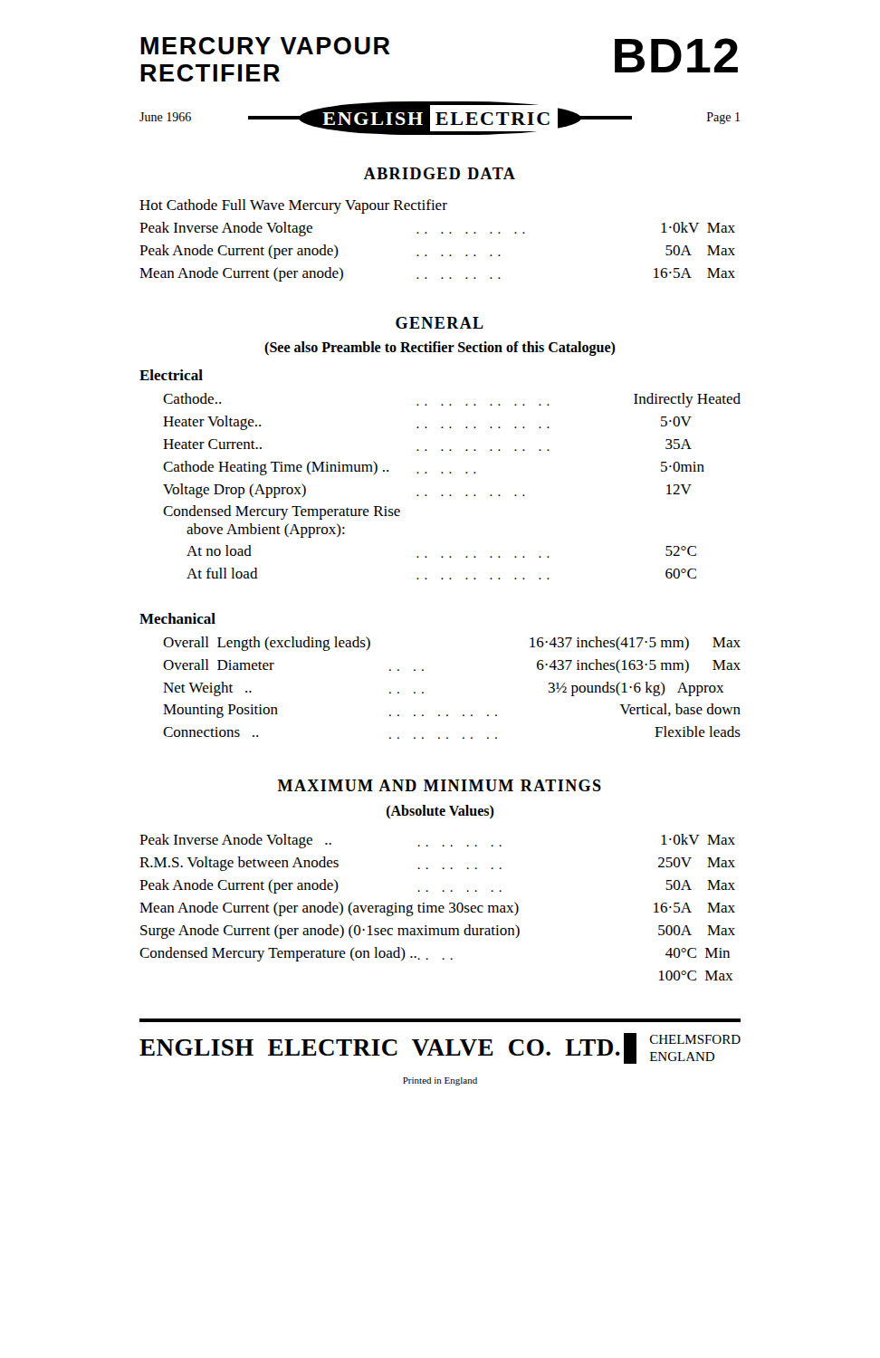Mercury Vapour
Rectifier
BD12
June 1966
ENGLISHELECTRIC
Page 1
ABRIDGED DATA
| Hot Cathode Full Wave Mercury Vapour Rectifier |
| Peak Inverse Anode Voltage | .. .. .. .. .. | 1·0 | kV Max |
| Peak Anode Current (per anode) | .. .. .. .. | 50 | A Max |
| Mean Anode Current (per anode) | .. .. .. .. | 16·5 | A Max |
GENERAL
(See also Preamble to Rectifier Section of this Catalogue)
Electrical
| Cathode.. | .. .. .. .. .. .. | Indirectly Heated |
| Heater Voltage.. | .. .. .. .. .. .. | 5·0 | V |
| Heater Current.. | .. .. .. .. .. .. | 35 | A |
| Cathode Heating Time (Minimum) .. | .. .. .. | 5·0 | min |
| Voltage Drop (Approx) | .. .. .. .. .. | 12 | V |
| Condensed Mercury Temperature Rise above Ambient (Approx): |
| At no load | .. .. .. .. .. .. | 52 | °C |
| At full load | .. .. .. .. .. .. | 60 | °C |
Mechanical
| Overall Length (excluding leads) | | 16·437 inches | (417·5 mm) Max |
| Overall Diameter | .. .. | 6·437 inches | (163·5 mm) Max |
| Net Weight .. | .. .. | 3½ pounds | (1·6 kg) Approx |
| Mounting Position | .. .. .. .. .. | Vertical, base down |
| Connections .. | .. .. .. .. .. | Flexible leads |
MAXIMUM AND MINIMUM RATINGS
(Absolute Values)
| Peak Inverse Anode Voltage .. | .. .. .. .. | 1·0 | kV Max |
| R.M.S. Voltage between Anodes | .. .. .. .. | 250 | V Max |
| Peak Anode Current (per anode) | .. .. .. .. | 50 | A Max |
| Mean Anode Current (per anode) (averaging time 30sec max) | 16·5 | A Max |
| Surge Anode Current (per anode) (0·1sec maximum duration) | 500 | A Max |
| Condensed Mercury Temperature (on load) .. | .. .. | 40 | °C Min |
| | | 100 | °C Max |
ENGLISH ELECTRIC VALVE CO. LTD.
CHELMSFORD
ENGLAND
Printed in England